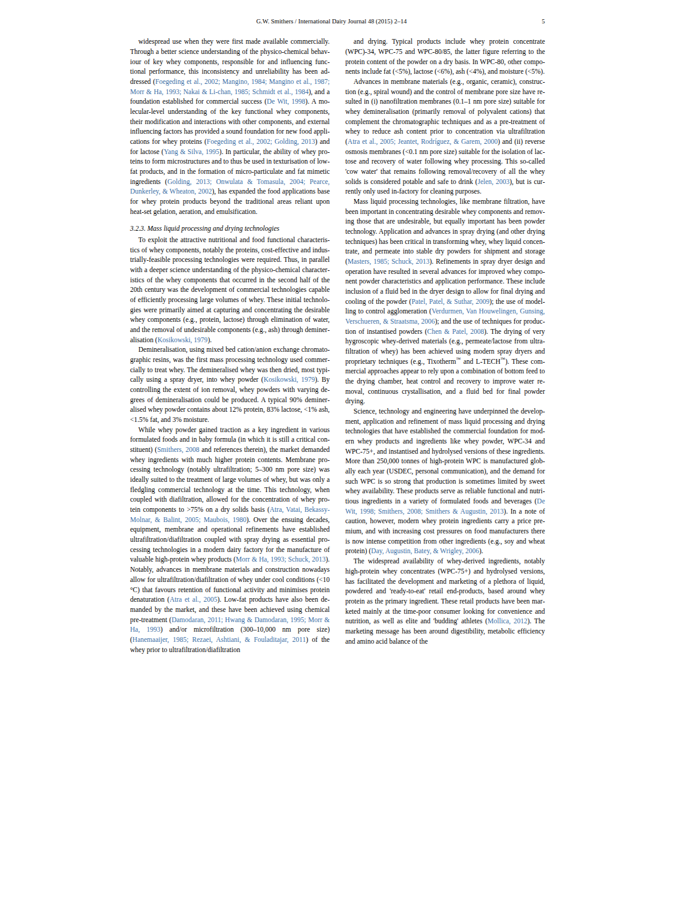G.W. Smithers / International Dairy Journal 48 (2015) 2–14
5
widespread use when they were first made available commercially. Through a better science understanding of the physico-chemical behaviour of key whey components, responsible for and influencing functional performance, this inconsistency and unreliability has been addressed (Foegeding et al., 2002; Mangino, 1984; Mangino et al., 1987; Morr & Ha, 1993; Nakai & Li-chan, 1985; Schmidt et al., 1984), and a foundation established for commercial success (De Wit, 1998). A molecular-level understanding of the key functional whey components, their modification and interactions with other components, and external influencing factors has provided a sound foundation for new food applications for whey proteins (Foegeding et al., 2002; Golding, 2013) and for lactose (Yang & Silva, 1995). In particular, the ability of whey proteins to form microstructures and to thus be used in texturisation of low-fat products, and in the formation of micro-particulate and fat mimetic ingredients (Golding, 2013; Onwulata & Tomasula, 2004; Pearce, Dunkerley, & Wheaton, 2002), has expanded the food applications base for whey protein products beyond the traditional areas reliant upon heat-set gelation, aeration, and emulsification.
3.2.3. Mass liquid processing and drying technologies
To exploit the attractive nutritional and food functional characteristics of whey components, notably the proteins, cost-effective and industrially-feasible processing technologies were required. Thus, in parallel with a deeper science understanding of the physico-chemical characteristics of the whey components that occurred in the second half of the 20th century was the development of commercial technologies capable of efficiently processing large volumes of whey. These initial technologies were primarily aimed at capturing and concentrating the desirable whey components (e.g., protein, lactose) through elimination of water, and the removal of undesirable components (e.g., ash) through demineralisation (Kosikowski, 1979).
Demineralisation, using mixed bed cation/anion exchange chromatographic resins, was the first mass processing technology used commercially to treat whey. The demineralised whey was then dried, most typically using a spray dryer, into whey powder (Kosikowski, 1979). By controlling the extent of ion removal, whey powders with varying degrees of demineralisation could be produced. A typical 90% demineralised whey powder contains about 12% protein, 83% lactose, <1% ash, <1.5% fat, and 3% moisture.
While whey powder gained traction as a key ingredient in various formulated foods and in baby formula (in which it is still a critical constituent) (Smithers, 2008 and references therein), the market demanded whey ingredients with much higher protein contents. Membrane processing technology (notably ultrafiltration; 5–300 nm pore size) was ideally suited to the treatment of large volumes of whey, but was only a fledgling commercial technology at the time. This technology, when coupled with diafiltration, allowed for the concentration of whey protein components to >75% on a dry solids basis (Atra, Vatai, Bekassy-Molnar, & Balint, 2005; Maubois, 1980). Over the ensuing decades, equipment, membrane and operational refinements have established ultrafiltration/diafiltration coupled with spray drying as essential processing technologies in a modern dairy factory for the manufacture of valuable high-protein whey products (Morr & Ha, 1993; Schuck, 2013). Notably, advances in membrane materials and construction nowadays allow for ultrafiltration/diafiltration of whey under cool conditions (<10 °C) that favours retention of functional activity and minimises protein denaturation (Atra et al., 2005). Low-fat products have also been demanded by the market, and these have been achieved using chemical pre-treatment (Damodaran, 2011; Hwang & Damodaran, 1995; Morr & Ha, 1993) and/or microfiltration (300–10,000 nm pore size) (Hanemaaijer, 1985; Rezaei, Ashtiani, & Fouladitajar, 2011) of the whey prior to ultrafiltration/diafiltration
and drying. Typical products include whey protein concentrate (WPC)-34, WPC-75 and WPC-80/85, the latter figure referring to the protein content of the powder on a dry basis. In WPC-80, other components include fat (<5%), lactose (<6%), ash (<4%), and moisture (<5%).
Advances in membrane materials (e.g., organic, ceramic), construction (e.g., spiral wound) and the control of membrane pore size have resulted in (i) nanofiltration membranes (0.1–1 nm pore size) suitable for whey demineralisation (primarily removal of polyvalent cations) that complement the chromatographic techniques and as a pre-treatment of whey to reduce ash content prior to concentration via ultrafiltration (Atra et al., 2005; Jeantet, Rodríguez, & Garem, 2000) and (ii) reverse osmosis membranes (<0.1 nm pore size) suitable for the isolation of lactose and recovery of water following whey processing. This so-called 'cow water' that remains following removal/recovery of all the whey solids is considered potable and safe to drink (Jelen, 2003), but is currently only used in-factory for cleaning purposes.
Mass liquid processing technologies, like membrane filtration, have been important in concentrating desirable whey components and removing those that are undesirable, but equally important has been powder technology. Application and advances in spray drying (and other drying techniques) has been critical in transforming whey, whey liquid concentrate, and permeate into stable dry powders for shipment and storage (Masters, 1985; Schuck, 2013). Refinements in spray dryer design and operation have resulted in several advances for improved whey component powder characteristics and application performance. These include inclusion of a fluid bed in the dryer design to allow for final drying and cooling of the powder (Patel, Patel, & Suthar, 2009); the use of modelling to control agglomeration (Verdurmen, Van Houwelingen, Gunsing, Verschueren, & Straatsma, 2006); and the use of techniques for production of instantised powders (Chen & Patel, 2008). The drying of very hygroscopic whey-derived materials (e.g., permeate/lactose from ultrafiltration of whey) has been achieved using modern spray dryers and proprietary techniques (e.g., Tixotherm™ and L-TECH™). These commercial approaches appear to rely upon a combination of bottom feed to the drying chamber, heat control and recovery to improve water removal, continuous crystallisation, and a fluid bed for final powder drying.
Science, technology and engineering have underpinned the development, application and refinement of mass liquid processing and drying technologies that have established the commercial foundation for modern whey products and ingredients like whey powder, WPC-34 and WPC-75+, and instantised and hydrolysed versions of these ingredients. More than 250,000 tonnes of high-protein WPC is manufactured globally each year (USDEC, personal communication), and the demand for such WPC is so strong that production is sometimes limited by sweet whey availability. These products serve as reliable functional and nutritious ingredients in a variety of formulated foods and beverages (De Wit, 1998; Smithers, 2008; Smithers & Augustin, 2013). In a note of caution, however, modern whey protein ingredients carry a price premium, and with increasing cost pressures on food manufacturers there is now intense competition from other ingredients (e.g., soy and wheat protein) (Day, Augustin, Batey, & Wrigley, 2006).
The widespread availability of whey-derived ingredients, notably high-protein whey concentrates (WPC-75+) and hydrolysed versions, has facilitated the development and marketing of a plethora of liquid, powdered and 'ready-to-eat' retail end-products, based around whey protein as the primary ingredient. These retail products have been marketed mainly at the time-poor consumer looking for convenience and nutrition, as well as elite and 'budding' athletes (Mollica, 2012). The marketing message has been around digestibility, metabolic efficiency and amino acid balance of the